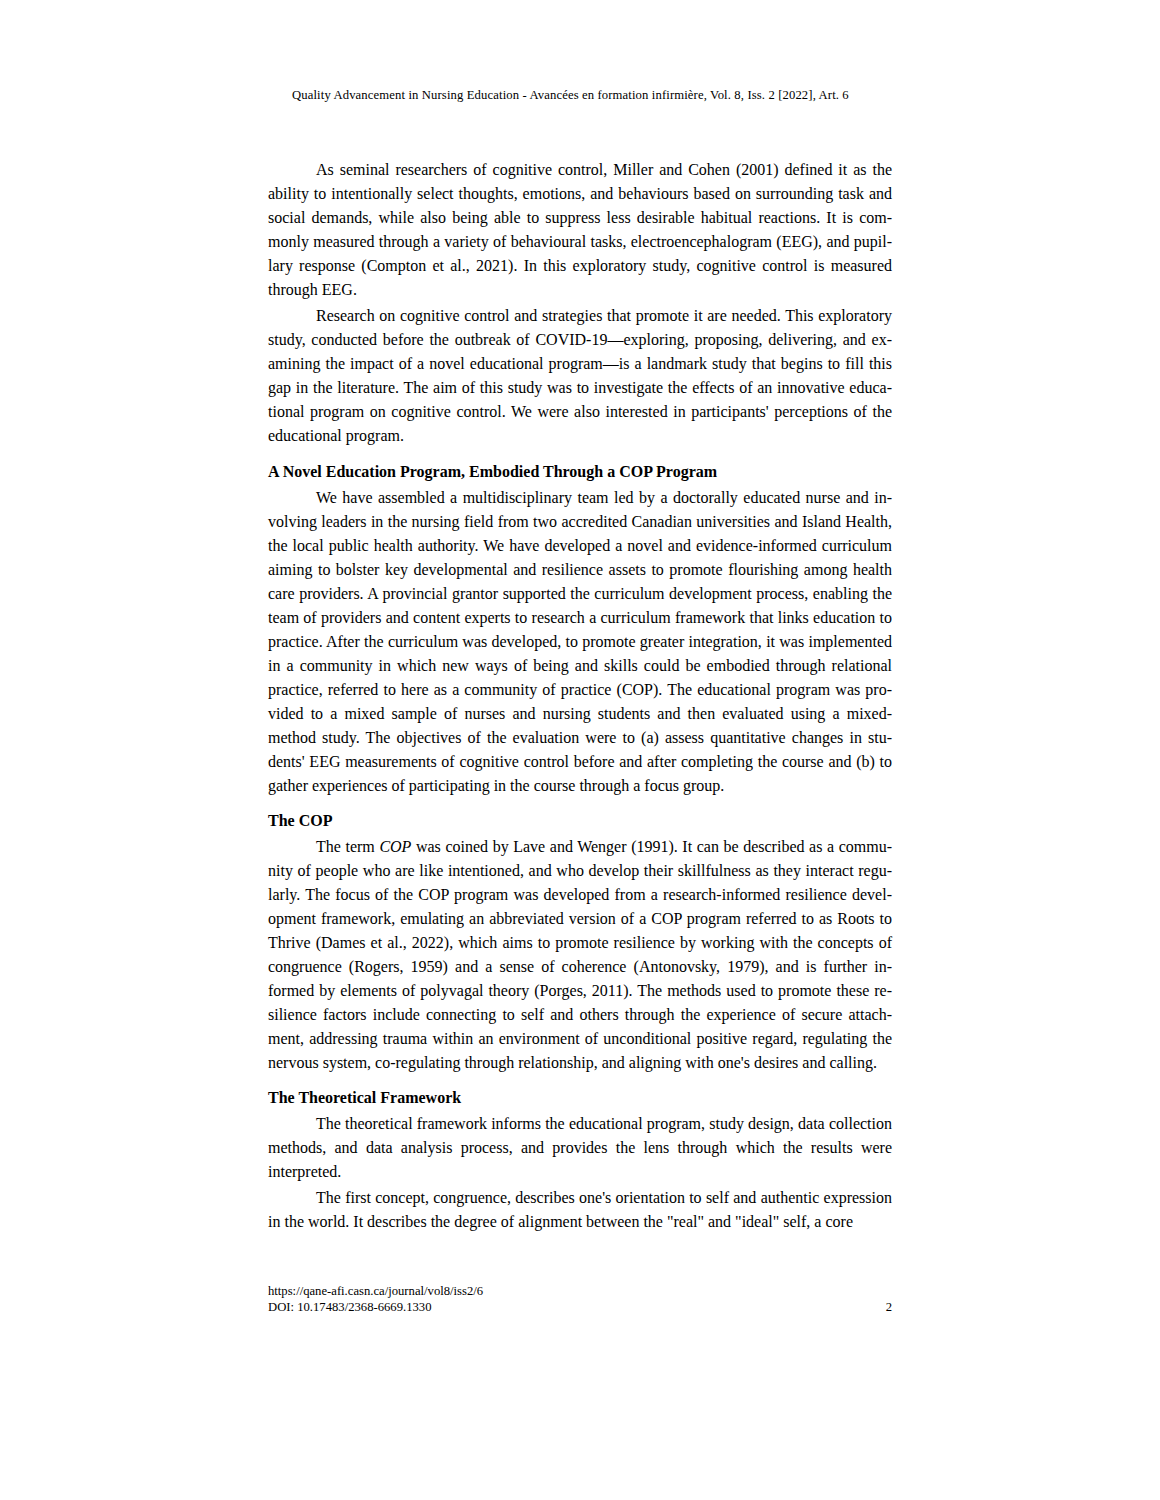Quality Advancement in Nursing Education - Avancées en formation infirmière, Vol. 8, Iss. 2 [2022], Art. 6
As seminal researchers of cognitive control, Miller and Cohen (2001) defined it as the ability to intentionally select thoughts, emotions, and behaviours based on surrounding task and social demands, while also being able to suppress less desirable habitual reactions. It is commonly measured through a variety of behavioural tasks, electroencephalogram (EEG), and pupillary response (Compton et al., 2021). In this exploratory study, cognitive control is measured through EEG.
Research on cognitive control and strategies that promote it are needed. This exploratory study, conducted before the outbreak of COVID-19—exploring, proposing, delivering, and examining the impact of a novel educational program—is a landmark study that begins to fill this gap in the literature. The aim of this study was to investigate the effects of an innovative educational program on cognitive control. We were also interested in participants' perceptions of the educational program.
A Novel Education Program, Embodied Through a COP Program
We have assembled a multidisciplinary team led by a doctorally educated nurse and involving leaders in the nursing field from two accredited Canadian universities and Island Health, the local public health authority. We have developed a novel and evidence-informed curriculum aiming to bolster key developmental and resilience assets to promote flourishing among health care providers. A provincial grantor supported the curriculum development process, enabling the team of providers and content experts to research a curriculum framework that links education to practice. After the curriculum was developed, to promote greater integration, it was implemented in a community in which new ways of being and skills could be embodied through relational practice, referred to here as a community of practice (COP). The educational program was provided to a mixed sample of nurses and nursing students and then evaluated using a mixed-method study. The objectives of the evaluation were to (a) assess quantitative changes in students' EEG measurements of cognitive control before and after completing the course and (b) to gather experiences of participating in the course through a focus group.
The COP
The term COP was coined by Lave and Wenger (1991). It can be described as a community of people who are like intentioned, and who develop their skillfulness as they interact regularly. The focus of the COP program was developed from a research-informed resilience development framework, emulating an abbreviated version of a COP program referred to as Roots to Thrive (Dames et al., 2022), which aims to promote resilience by working with the concepts of congruence (Rogers, 1959) and a sense of coherence (Antonovsky, 1979), and is further informed by elements of polyvagal theory (Porges, 2011). The methods used to promote these resilience factors include connecting to self and others through the experience of secure attachment, addressing trauma within an environment of unconditional positive regard, regulating the nervous system, co-regulating through relationship, and aligning with one's desires and calling.
The Theoretical Framework
The theoretical framework informs the educational program, study design, data collection methods, and data analysis process, and provides the lens through which the results were interpreted.
The first concept, congruence, describes one's orientation to self and authentic expression in the world. It describes the degree of alignment between the "real" and "ideal" self, a core
https://qane-afi.casn.ca/journal/vol8/iss2/6
DOI: 10.17483/2368-6669.1330
2